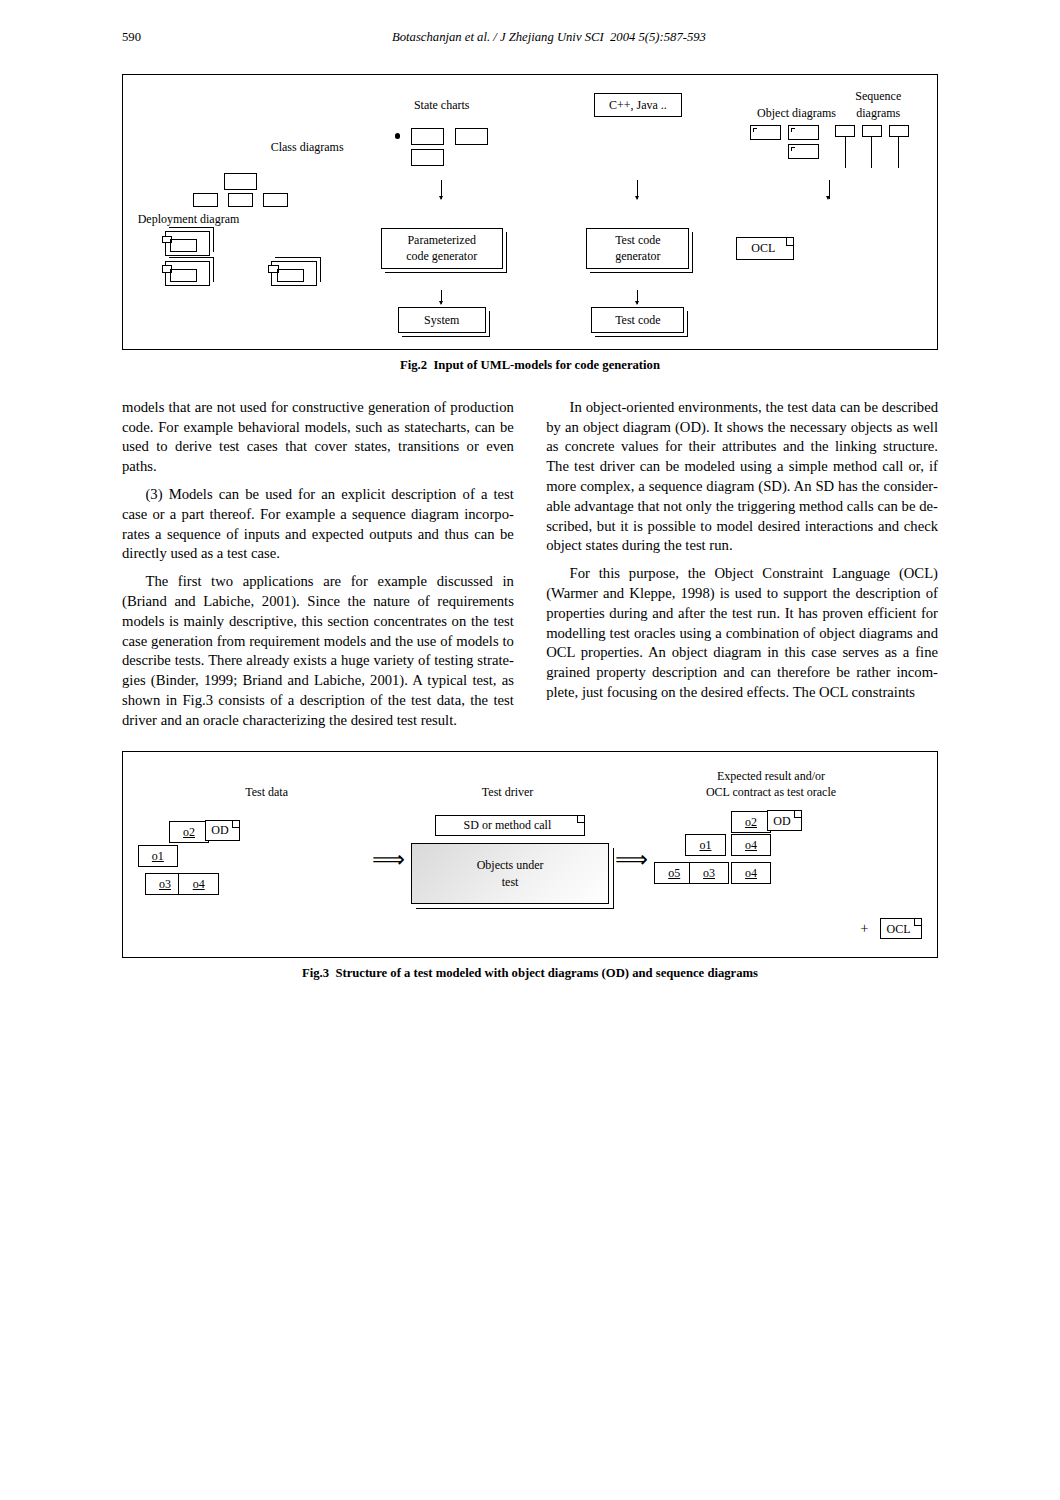590 Botaschanjan et al. / J Zhejiang Univ SCI 2004 5(5):587-593
State charts
C++, Java ..
Object diagrams Sequence
diagrams
Class diagrams
Deployment diagram
Parameterized
code generator
Test code
generator
OCL
System
Test code
Fig.2 Input of UML-models for code generation
models that are not used for constructive generation of production code. For example behavioral models, such as statecharts, can be used to derive test cases that cover states, transitions or even paths.
(3) Models can be used for an explicit description of a test case or a part thereof. For example a sequence diagram incorporates a sequence of inputs and expected outputs and thus can be directly used as a test case.
The first two applications are for example discussed in (Briand and Labiche, 2001). Since the nature of requirements models is mainly descriptive, this section concentrates on the test case generation from requirement models and the use of models to describe tests. There already exists a huge variety of testing strategies (Binder, 1999; Briand and Labiche, 2001). A typical test, as shown in Fig.3 consists of a description of the test data, the test driver and an oracle characterizing the desired test result.
In object-oriented environments, the test data can be described by an object diagram (OD). It shows the necessary objects as well as concrete values for their attributes and the linking structure. The test driver can be modeled using a simple method call or, if more complex, a sequence diagram (SD). An SD has the considerable advantage that not only the triggering method calls can be described, but it is possible to model desired interactions and check object states during the test run.
For this purpose, the Object Constraint Language (OCL) (Warmer and Kleppe, 1998) is used to support the description of properties during and after the test run. It has proven efficient for modelling test oracles using a combination of object diagrams and OCL properties. An object diagram in this case serves as a fine grained property description and can therefore be rather incomplete, just focusing on the desired effects. The OCL constraints
Test data
Test driver
Expected result and/or
OCL contract as test oracle
o2
OD
o1
o3
o4
⟹
SD or method call
Objects under
test
⟹
o2
OD
o1
o5
o3
o4
o4
+ OCL
Fig.3 Structure of a test modeled with object diagrams (OD) and sequence diagrams